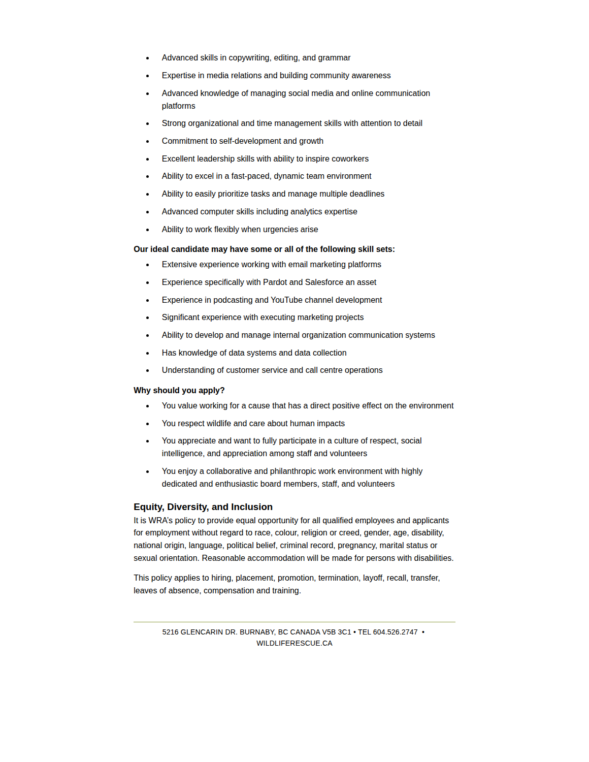Advanced skills in copywriting, editing, and grammar
Expertise in media relations and building community awareness
Advanced knowledge of managing social media and online communication platforms
Strong organizational and time management skills with attention to detail
Commitment to self-development and growth
Excellent leadership skills with ability to inspire coworkers
Ability to excel in a fast-paced, dynamic team environment
Ability to easily prioritize tasks and manage multiple deadlines
Advanced computer skills including analytics expertise
Ability to work flexibly when urgencies arise
Our ideal candidate may have some or all of the following skill sets:
Extensive experience working with email marketing platforms
Experience specifically with Pardot and Salesforce an asset
Experience in podcasting and YouTube channel development
Significant experience with executing marketing projects
Ability to develop and manage internal organization communication systems
Has knowledge of data systems and data collection
Understanding of customer service and call centre operations
Why should you apply?
You value working for a cause that has a direct positive effect on the environment
You respect wildlife and care about human impacts
You appreciate and want to fully participate in a culture of respect, social intelligence, and appreciation among staff and volunteers
You enjoy a collaborative and philanthropic work environment with highly dedicated and enthusiastic board members, staff, and volunteers
Equity, Diversity, and Inclusion
It is WRA’s policy to provide equal opportunity for all qualified employees and applicants for employment without regard to race, colour, religion or creed, gender, age, disability, national origin, language, political belief, criminal record, pregnancy, marital status or sexual orientation. Reasonable accommodation will be made for persons with disabilities.
This policy applies to hiring, placement, promotion, termination, layoff, recall, transfer, leaves of absence, compensation and training.
5216 GLENCARIN DR. BURNABY, BC CANADA V5B 3C1 • TEL 604.526.2747 • WILDLIFERESCUE.CA